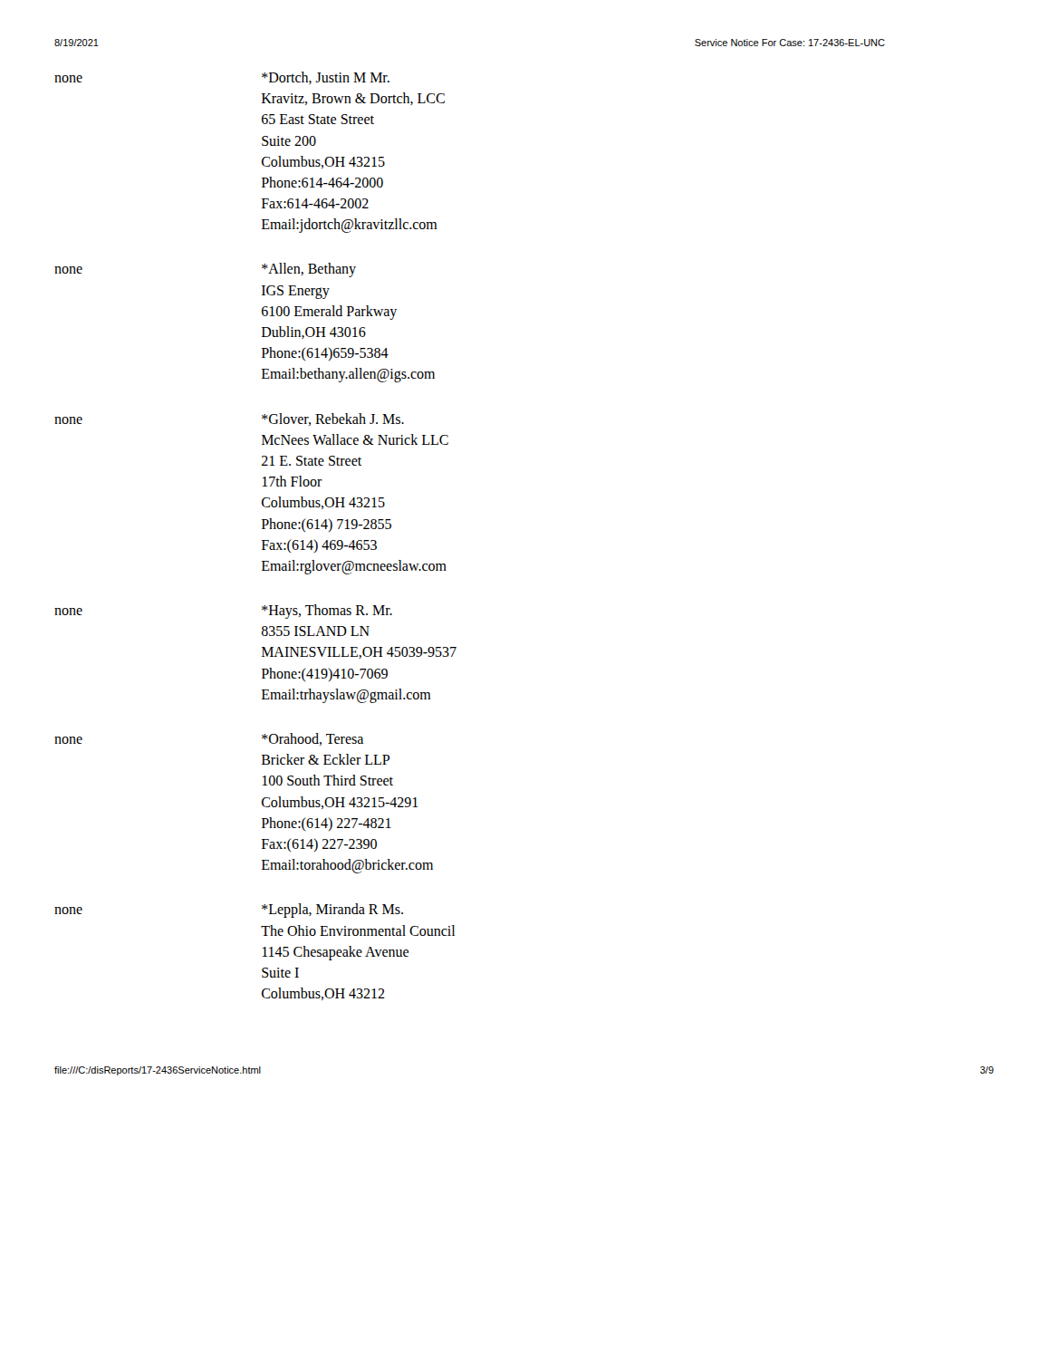8/19/2021 Service Notice For Case: 17-2436-EL-UNC
| none | *Dortch, Justin M Mr. Kravitz, Brown & Dortch, LCC 65 East State Street Suite 200 Columbus,OH 43215 Phone:614-464-2000 Fax:614-464-2002 Email:jdortch@kravitzllc.com |
| none | *Allen, Bethany IGS Energy 6100 Emerald Parkway Dublin,OH 43016 Phone:(614)659-5384 Email:bethany.allen@igs.com |
| none | *Glover, Rebekah J. Ms. McNees Wallace & Nurick LLC 21 E. State Street 17th Floor Columbus,OH 43215 Phone:(614) 719-2855 Fax:(614) 469-4653 Email:rglover@mcneeslaw.com |
| none | *Hays, Thomas R. Mr. 8355 ISLAND LN MAINESVILLE,OH 45039-9537 Phone:(419)410-7069 Email:trhayslaw@gmail.com |
| none | *Orahood, Teresa Bricker & Eckler LLP 100 South Third Street Columbus,OH 43215-4291 Phone:(614) 227-4821 Fax:(614) 227-2390 Email:torahood@bricker.com |
| none | *Leppla, Miranda R Ms. The Ohio Environmental Council 1145 Chesapeake Avenue Suite I Columbus,OH 43212 |
file:///C:/disReports/17-2436ServiceNotice.html 3/9